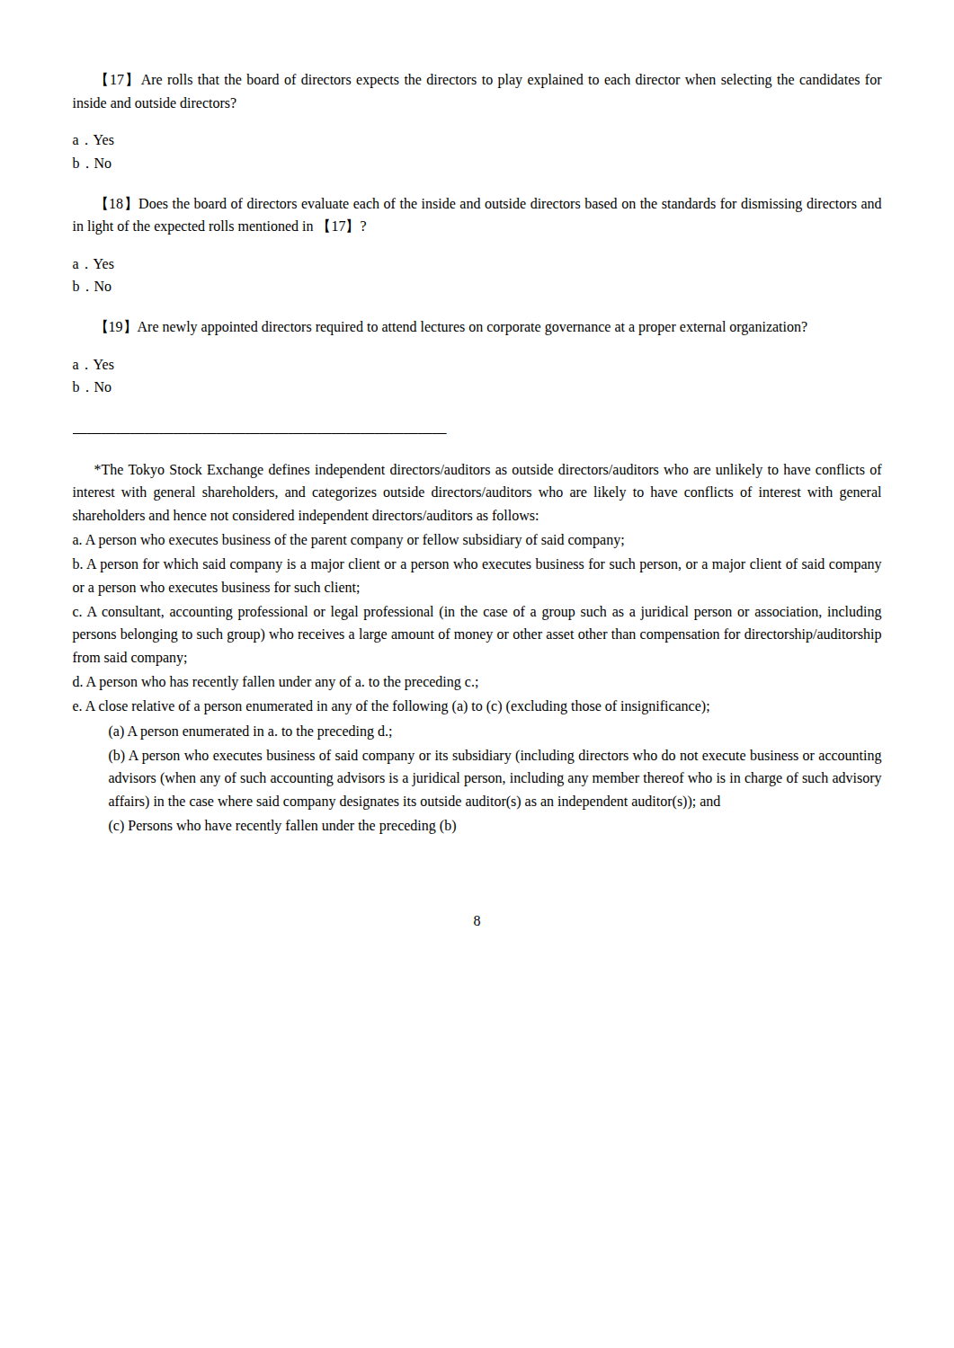【17】Are rolls that the board of directors expects the directors to play explained to each director when selecting the candidates for inside and outside directors?
a．Yes
b．No
【18】Does the board of directors evaluate each of the inside and outside directors based on the standards for dismissing directors and in light of the expected rolls mentioned in 【17】?
a．Yes
b．No
【19】Are newly appointed directors required to attend lectures on corporate governance at a proper external organization?
a．Yes
b．No
——————————————————————————
*The Tokyo Stock Exchange defines independent directors/auditors as outside directors/auditors who are unlikely to have conflicts of interest with general shareholders, and categorizes outside directors/auditors who are likely to have conflicts of interest with general shareholders and hence not considered independent directors/auditors as follows:
a. A person who executes business of the parent company or fellow subsidiary of said company;
b. A person for which said company is a major client or a person who executes business for such person, or a major client of said company or a person who executes business for such client;
c. A consultant, accounting professional or legal professional (in the case of a group such as a juridical person or association, including persons belonging to such group) who receives a large amount of money or other asset other than compensation for directorship/auditorship from said company;
d. A person who has recently fallen under any of a. to the preceding c.;
e. A close relative of a person enumerated in any of the following (a) to (c) (excluding those of insignificance);
(a) A person enumerated in a. to the preceding d.;
(b) A person who executes business of said company or its subsidiary (including directors who do not execute business or accounting advisors (when any of such accounting advisors is a juridical person, including any member thereof who is in charge of such advisory affairs) in the case where said company designates its outside auditor(s) as an independent auditor(s)); and
(c) Persons who have recently fallen under the preceding (b)
8